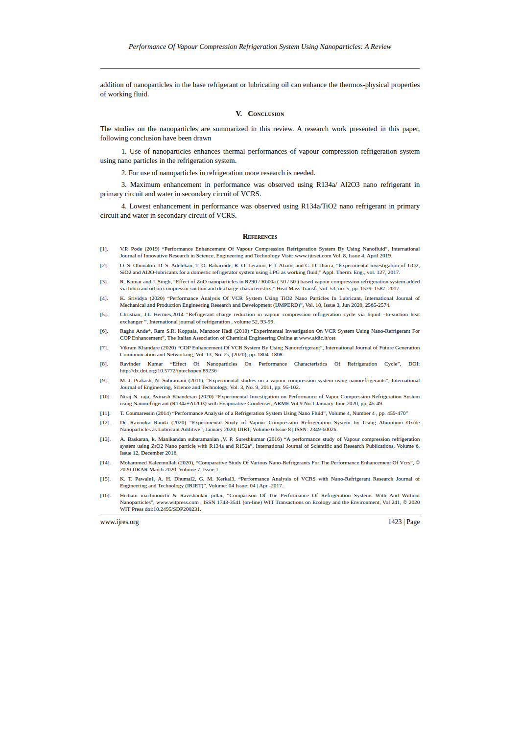Performance Of Vapour Compression Refrigeration System Using Nanoparticles: A Review
addition of nanoparticles in the base refrigerant or lubricating oil can enhance the thermos-physical properties of working fluid.
V. Conclusion
The studies on the nanoparticles are summarized in this review. A research work presented in this paper, following conclusion have been drawn
1. Use of nanoparticles enhances thermal performances of vapour compression refrigeration system using nano particles in the refrigeration system.
2. For use of nanoparticles in refrigeration more research is needed.
3. Maximum enhancement in performance was observed using R134a/ Al2O3 nano refrigerant in primary circuit and water in secondary circuit of VCRS.
4. Lowest enhancement in performance was observed using R134a/TiO2 nano refrigerant in primary circuit and water in secondary circuit of VCRS.
References
[1]. V.P. Pode (2019) “Performance Enhancement Of Vapour Compression Refrigeration System By Using Nanofluid”, International Journal of Innovative Research in Science, Engineering and Technology Visit: www.ijirset.com Vol. 8, Issue 4, April 2019.
[2]. O. S. Ohunakin, D. S. Adelekan, T. O. Babarinde, R. O. Leramo, F. I. Abam, and C. D. Diarra, “Experimental investigation of TiO2, SiO2 and Al2O-lubricants for a domestic refrigerator system using LPG as working fluid,” Appl. Therm. Eng., vol. 127, 2017.
[3]. R. Kumar and J. Singh, “Effect of ZnO nanoparticles in R290 / R600a ( 50 / 50 ) based vapour compression refrigeration system added via lubricant oil on compressor suction and discharge characteristics,” Heat Mass Transf., vol. 53, no. 5, pp. 1579–1587, 2017.
[4]. K. Srividya (2020) “Performance Analysis Of VCR System Using TiO2 Nano Particles In Lubricant, International Journal of Mechanical and Production Engineering Research and Development (IJMPERD)”, Vol. 10, Issue 3, Jun 2020, 2565-2574.
[5]. Christian, J.L Hermes,2014 “Refrigerant charge reduction in vapour compression refrigeration cycle via liquid –to-suction heat exchanger ”, International journal of refrigeration , volume 52, 93-99.
[6]. Raghu Ande*, Ram S.R. Koppala, Manzoor Hadi (2018) “Experimental Investigation On VCR System Using Nano-Refrigerant For COP Enhancement”, The Italian Association of Chemical Engineering Online at www.aidic.it/cet
[7]. Vikram Khandare (2020) “COP Enhancement Of VCR System By Using Nanorefrigerant”, International Journal of Future Generation Communication and Networking, Vol. 13, No. 2s, (2020), pp. 1804–1808.
[8]. Ravinder Kumar “Effect Of Nanoparticles On Performance Characteristics Of Refrigeration Cycle”, DOI: http://dx.doi.org/10.5772/intechopen.89236
[9]. M. J. Prakash, N. Subramani (2011), “Experimental studies on a vapour compression system using nanorefrigerants”, International Journal of Engineering, Science and Technology, Vol. 3, No. 9, 2011, pp. 95-102.
[10]. Niraj N. raja, Avinash Khanderao (2020) “Experimental Investigation on Performance of Vapor Compression Refrigeration System using Nanorefrigerant (R134a+Al2O3) with Evaporative Condenser, ARME Vol.9 No.1 January-June 2020, pp. 45-49.
[11]. T. Coumaressin (2014) “Performance Analysis of a Refrigeration System Using Nano Fluid”, Volume 4, Number 4 , pp. 459-470”
[12]. Dr. Ravindra Randa (2020) “Experimental Study of Vapour Compression Refrigeration System by Using Aluminum Oxide Nanoparticles as Lubricant Additive”, January 2020| IJIRT, Volume 6 Issue 8 | ISSN: 2349-6002h.
[13]. A. Baskaran, k. Manikandan subaramanian ,V. P. Sureshkumar (2016) “A performance study of Vapour compression refrigeration system using ZrO2 Nano particle with R134a and R152a”, International Journal of Scientific and Research Publications, Volume 6, Issue 12, December 2016.
[14]. Mohammed Kaleemullah (2020), “Comparative Study Of Various Nano-Refrigerants For The Performance Enhancement Of Vcrs”, © 2020 IJRAR March 2020, Volume 7, Issue 1.
[15]. K. T. Pawale1, A. H. Dhumal2, G. M. Kerkal3, “Performance Analysis of VCRS with Nano-Refrigerant Research Journal of Engineering and Technology (IRJET)”, Volume: 04 Issue: 04 | Apr -2017.
[16]. Hicham machmouchi & Ravishankar pillai, “Comparison Of The Performance Of Refrigeration Systems With And Without Nanoparticles”, www.witpress.com , ISSN 1743-3541 (on-line) WIT Transactions on Ecology and the Environment, Vol 241, © 2020 WIT Press doi:10.2495/SDP200231.
www.ijres.org 1423 | Page